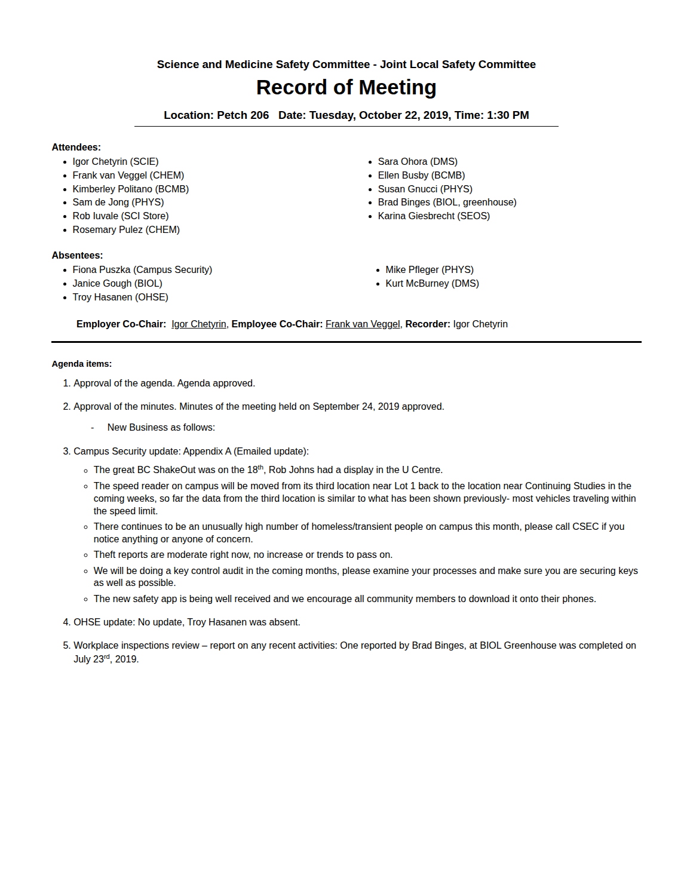Science and Medicine Safety Committee - Joint Local Safety Committee
Record of Meeting
Location: Petch 206 Date: Tuesday, October 22, 2019, Time: 1:30 PM
Attendees:
Igor Chetyrin (SCIE)
Frank van Veggel (CHEM)
Kimberley Politano (BCMB)
Sam de Jong (PHYS)
Rob Iuvale (SCI Store)
Rosemary Pulez (CHEM)
Sara Ohora (DMS)
Ellen Busby (BCMB)
Susan Gnucci (PHYS)
Brad Binges (BIOL, greenhouse)
Karina Giesbrecht (SEOS)
Absentees:
Fiona Puszka (Campus Security)
Janice Gough (BIOL)
Troy Hasanen (OHSE)
Mike Pfleger (PHYS)
Kurt McBurney (DMS)
Employer Co-Chair: Igor Chetyrin, Employee Co-Chair: Frank van Veggel, Recorder: Igor Chetyrin
Agenda items:
Approval of the agenda. Agenda approved.
Approval of the minutes. Minutes of the meeting held on September 24, 2019 approved.
New Business as follows:
Campus Security update: Appendix A (Emailed update):
The great BC ShakeOut was on the 18th, Rob Johns had a display in the U Centre.
The speed reader on campus will be moved from its third location near Lot 1 back to the location near Continuing Studies in the coming weeks, so far the data from the third location is similar to what has been shown previously- most vehicles traveling within the speed limit.
There continues to be an unusually high number of homeless/transient people on campus this month, please call CSEC if you notice anything or anyone of concern.
Theft reports are moderate right now, no increase or trends to pass on.
We will be doing a key control audit in the coming months, please examine your processes and make sure you are securing keys as well as possible.
The new safety app is being well received and we encourage all community members to download it onto their phones.
OHSE update: No update, Troy Hasanen was absent.
Workplace inspections review – report on any recent activities: One reported by Brad Binges, at BIOL Greenhouse was completed on July 23rd, 2019.